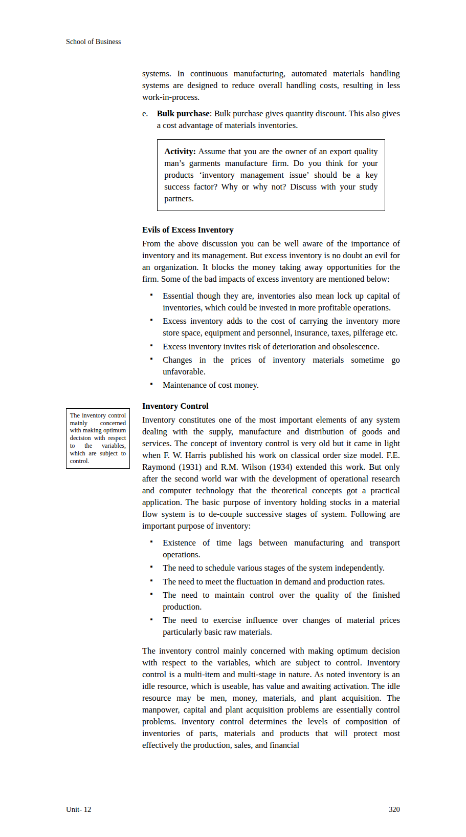School of Business
systems. In continuous manufacturing, automated materials handling systems are designed to reduce overall handling costs, resulting in less work-in-process.
e. Bulk purchase: Bulk purchase gives quantity discount. This also gives a cost advantage of materials inventories.
Activity: Assume that you are the owner of an export quality man’s garments manufacture firm. Do you think for your products ‘inventory management issue’ should be a key success factor? Why or why not? Discuss with your study partners.
Evils of Excess Inventory
From the above discussion you can be well aware of the importance of inventory and its management. But excess inventory is no doubt an evil for an organization. It blocks the money taking away opportunities for the firm. Some of the bad impacts of excess inventory are mentioned below:
Essential though they are, inventories also mean lock up capital of inventories, which could be invested in more profitable operations.
Excess inventory adds to the cost of carrying the inventory more store space, equipment and personnel, insurance, taxes, pilferage etc.
Excess inventory invites risk of deterioration and obsolescence.
Changes in the prices of inventory materials sometime go unfavorable.
Maintenance of cost money.
Inventory Control
Inventory constitutes one of the most important elements of any system dealing with the supply, manufacture and distribution of goods and services. The concept of inventory control is very old but it came in light when F. W. Harris published his work on classical order size model. F.E. Raymond (1931) and R.M. Wilson (1934) extended this work. But only after the second world war with the development of operational research and computer technology that the theoretical concepts got a practical application. The basic purpose of inventory holding stocks in a material flow system is to de-couple successive stages of system. Following are important purpose of inventory:
Existence of time lags between manufacturing and transport operations.
The need to schedule various stages of the system independently.
The need to meet the fluctuation in demand and production rates.
The need to maintain control over the quality of the finished production.
The need to exercise influence over changes of material prices particularly basic raw materials.
The inventory control mainly concerned with making optimum decision with respect to the variables, which are subject to control. Inventory control is a multi-item and multi-stage in nature. As noted inventory is an idle resource, which is useable, has value and awaiting activation. The idle resource may be men, money, materials, and plant acquisition. The manpower, capital and plant acquisition problems are essentially control problems. Inventory control determines the levels of composition of inventories of parts, materials and products that will protect most effectively the production, sales, and financial
The inventory control mainly concerned with making optimum decision with respect to the variables, which are subject to control.
Unit- 12 320